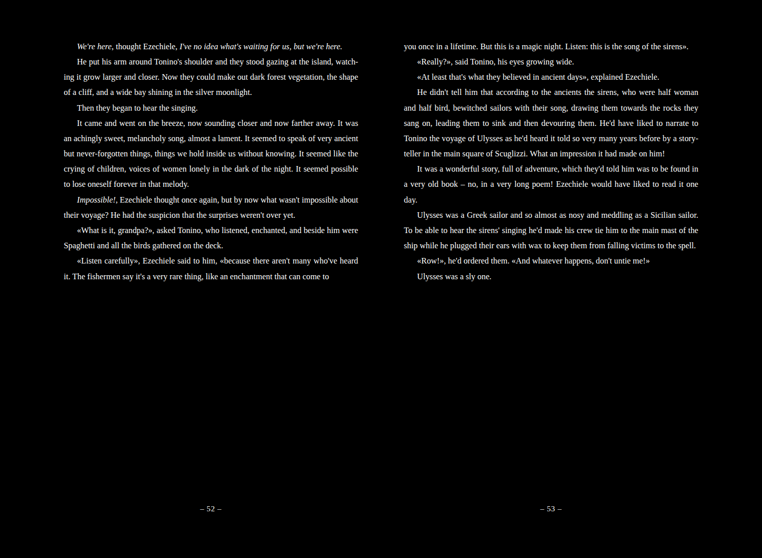We're here, thought Ezechiele, I've no idea what's waiting for us, but we're here.
He put his arm around Tonino's shoulder and they stood gazing at the island, watching it grow larger and closer. Now they could make out dark forest vegetation, the shape of a cliff, and a wide bay shining in the silver moonlight.
Then they began to hear the singing.
It came and went on the breeze, now sounding closer and now farther away. It was an achingly sweet, melancholy song, almost a lament. It seemed to speak of very ancient but never-forgotten things, things we hold inside us without knowing. It seemed like the crying of children, voices of women lonely in the dark of the night. It seemed possible to lose oneself forever in that melody.
Impossible!, Ezechiele thought once again, but by now what wasn't impossible about their voyage? He had the suspicion that the surprises weren't over yet.
«What is it, grandpa?», asked Tonino, who listened, enchanted, and beside him were Spaghetti and all the birds gathered on the deck.
«Listen carefully», Ezechiele said to him, «because there aren't many who've heard it. The fishermen say it's a very rare thing, like an enchantment that can come to
– 52 –
you once in a lifetime. But this is a magic night. Listen: this is the song of the sirens».
«Really?», said Tonino, his eyes growing wide.
«At least that's what they believed in ancient days», explained Ezechiele.
He didn't tell him that according to the ancients the sirens, who were half woman and half bird, bewitched sailors with their song, drawing them towards the rocks they sang on, leading them to sink and then devouring them. He'd have liked to narrate to Tonino the voyage of Ulysses as he'd heard it told so very many years before by a storyteller in the main square of Scuglizzi. What an impression it had made on him!
It was a wonderful story, full of adventure, which they'd told him was to be found in a very old book – no, in a very long poem! Ezechiele would have liked to read it one day.
Ulysses was a Greek sailor and so almost as nosy and meddling as a Sicilian sailor. To be able to hear the sirens' singing he'd made his crew tie him to the main mast of the ship while he plugged their ears with wax to keep them from falling victims to the spell.
«Row!», he'd ordered them. «And whatever happens, don't untie me!»
Ulysses was a sly one.
– 53 –